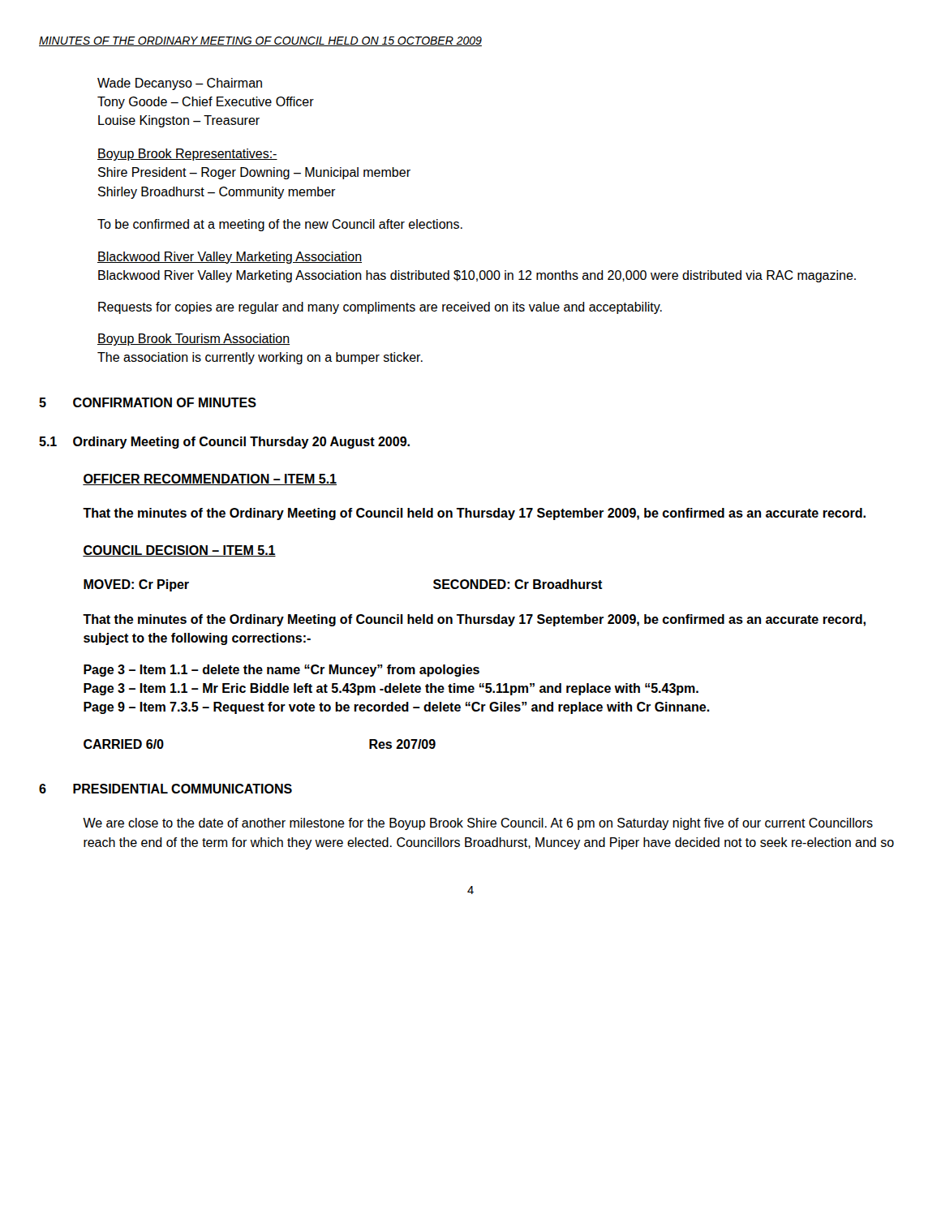MINUTES OF THE ORDINARY MEETING OF COUNCIL HELD ON 15 OCTOBER 2009
Wade Decanyso – Chairman
Tony Goode – Chief Executive Officer
Louise Kingston – Treasurer
Boyup Brook Representatives:-
Shire President – Roger Downing – Municipal member
Shirley Broadhurst – Community member
To be confirmed at a meeting of the new Council after elections.
Blackwood River Valley Marketing Association
Blackwood River Valley Marketing Association has distributed $10,000 in 12 months and 20,000 were distributed via RAC magazine.
Requests for copies are regular and many compliments are received on its value and acceptability.
Boyup Brook Tourism Association
The association is currently working on a bumper sticker.
5 CONFIRMATION OF MINUTES
5.1 Ordinary Meeting of Council Thursday 20 August 2009.
OFFICER RECOMMENDATION – ITEM 5.1
That the minutes of the Ordinary Meeting of Council held on Thursday 17 September 2009, be confirmed as an accurate record.
COUNCIL DECISION – ITEM 5.1
MOVED: Cr Piper SECONDED: Cr Broadhurst
That the minutes of the Ordinary Meeting of Council held on Thursday 17 September 2009, be confirmed as an accurate record, subject to the following corrections:-
Page 3 – Item 1.1 – delete the name “Cr Muncey” from apologies
Page 3 – Item 1.1 – Mr Eric Biddle left at 5.43pm -delete the time “5.11pm” and replace with “5.43pm.
Page 9 – Item 7.3.5 – Request for vote to be recorded – delete “Cr Giles” and replace with Cr Ginnane.
CARRIED 6/0 Res 207/09
6 PRESIDENTIAL COMMUNICATIONS
We are close to the date of another milestone for the Boyup Brook Shire Council. At 6 pm on Saturday night five of our current Councillors reach the end of the term for which they were elected. Councillors Broadhurst, Muncey and Piper have decided not to seek re-election and so
4